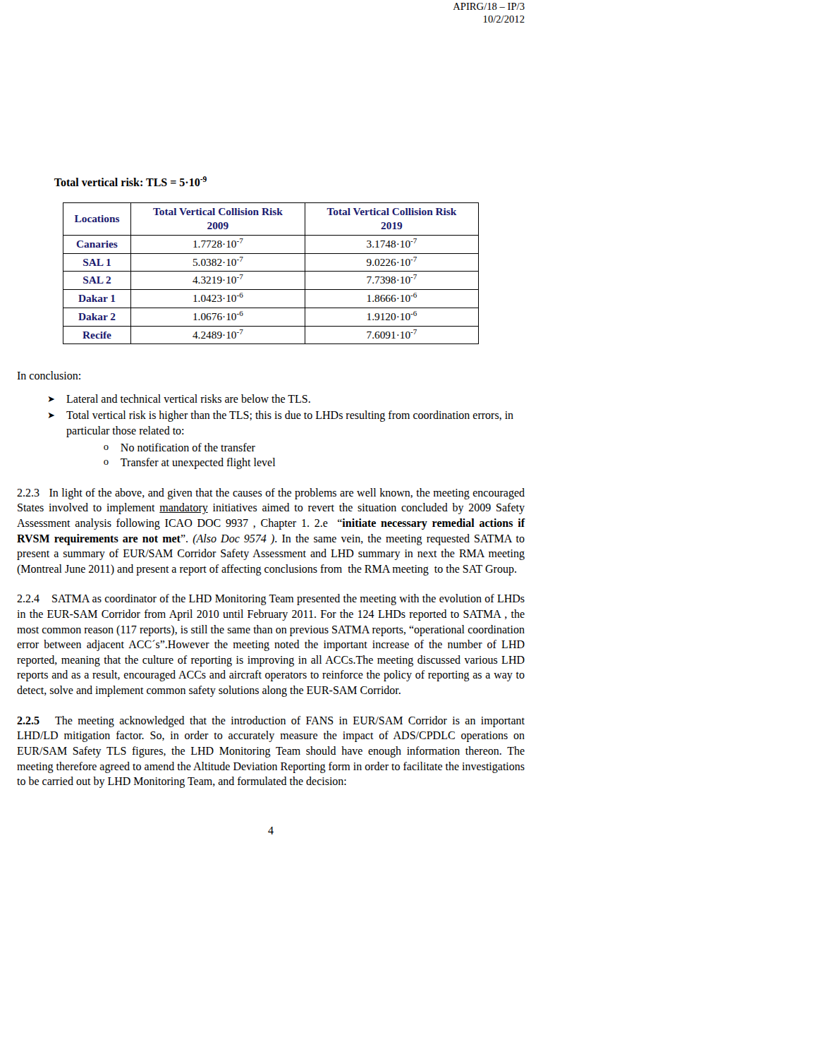APIRG/18 – IP/3
10/2/2012
Total vertical risk: TLS = 5·10-9
| Locations | Total Vertical Collision Risk 2009 | Total Vertical Collision Risk 2019 |
| --- | --- | --- |
| Canaries | 1.7728·10 -7 | 3.1748·10 -7 |
| SAL 1 | 5.0382·10 -7 | 9.0226·10 -7 |
| SAL 2 | 4.3219·10 -7 | 7.7398·10 -7 |
| Dakar 1 | 1.0423·10 -6 | 1.8666·10 -6 |
| Dakar 2 | 1.0676·10 -6 | 1.9120·10 -6 |
| Recife | 4.2489·10 -7 | 7.6091·10 -7 |
In conclusion:
Lateral and technical vertical risks are below the TLS.
Total vertical risk is higher than the TLS; this is due to LHDs resulting from coordination errors, in particular those related to:
No notification of the transfer
Transfer at unexpected flight level
2.2.3 In light of the above, and given that the causes of the problems are well known, the meeting encouraged States involved to implement mandatory initiatives aimed to revert the situation concluded by 2009 Safety Assessment analysis following ICAO DOC 9937 , Chapter 1. 2.e “initiate necessary remedial actions if RVSM requirements are not met”. (Also Doc 9574 ). In the same vein, the meeting requested SATMA to present a summary of EUR/SAM Corridor Safety Assessment and LHD summary in next the RMA meeting (Montreal June 2011) and present a report of affecting conclusions from the RMA meeting to the SAT Group.
2.2.4 SATMA as coordinator of the LHD Monitoring Team presented the meeting with the evolution of LHDs in the EUR-SAM Corridor from April 2010 until February 2011. For the 124 LHDs reported to SATMA , the most common reason (117 reports), is still the same than on previous SATMA reports, “operational coordination error between adjacent ACC´s”.However the meeting noted the important increase of the number of LHD reported, meaning that the culture of reporting is improving in all ACCs.The meeting discussed various LHD reports and as a result, encouraged ACCs and aircraft operators to reinforce the policy of reporting as a way to detect, solve and implement common safety solutions along the EUR-SAM Corridor.
2.2.5 The meeting acknowledged that the introduction of FANS in EUR/SAM Corridor is an important LHD/LD mitigation factor. So, in order to accurately measure the impact of ADS/CPDLC operations on EUR/SAM Safety TLS figures, the LHD Monitoring Team should have enough information thereon. The meeting therefore agreed to amend the Altitude Deviation Reporting form in order to facilitate the investigations to be carried out by LHD Monitoring Team, and formulated the decision:
4